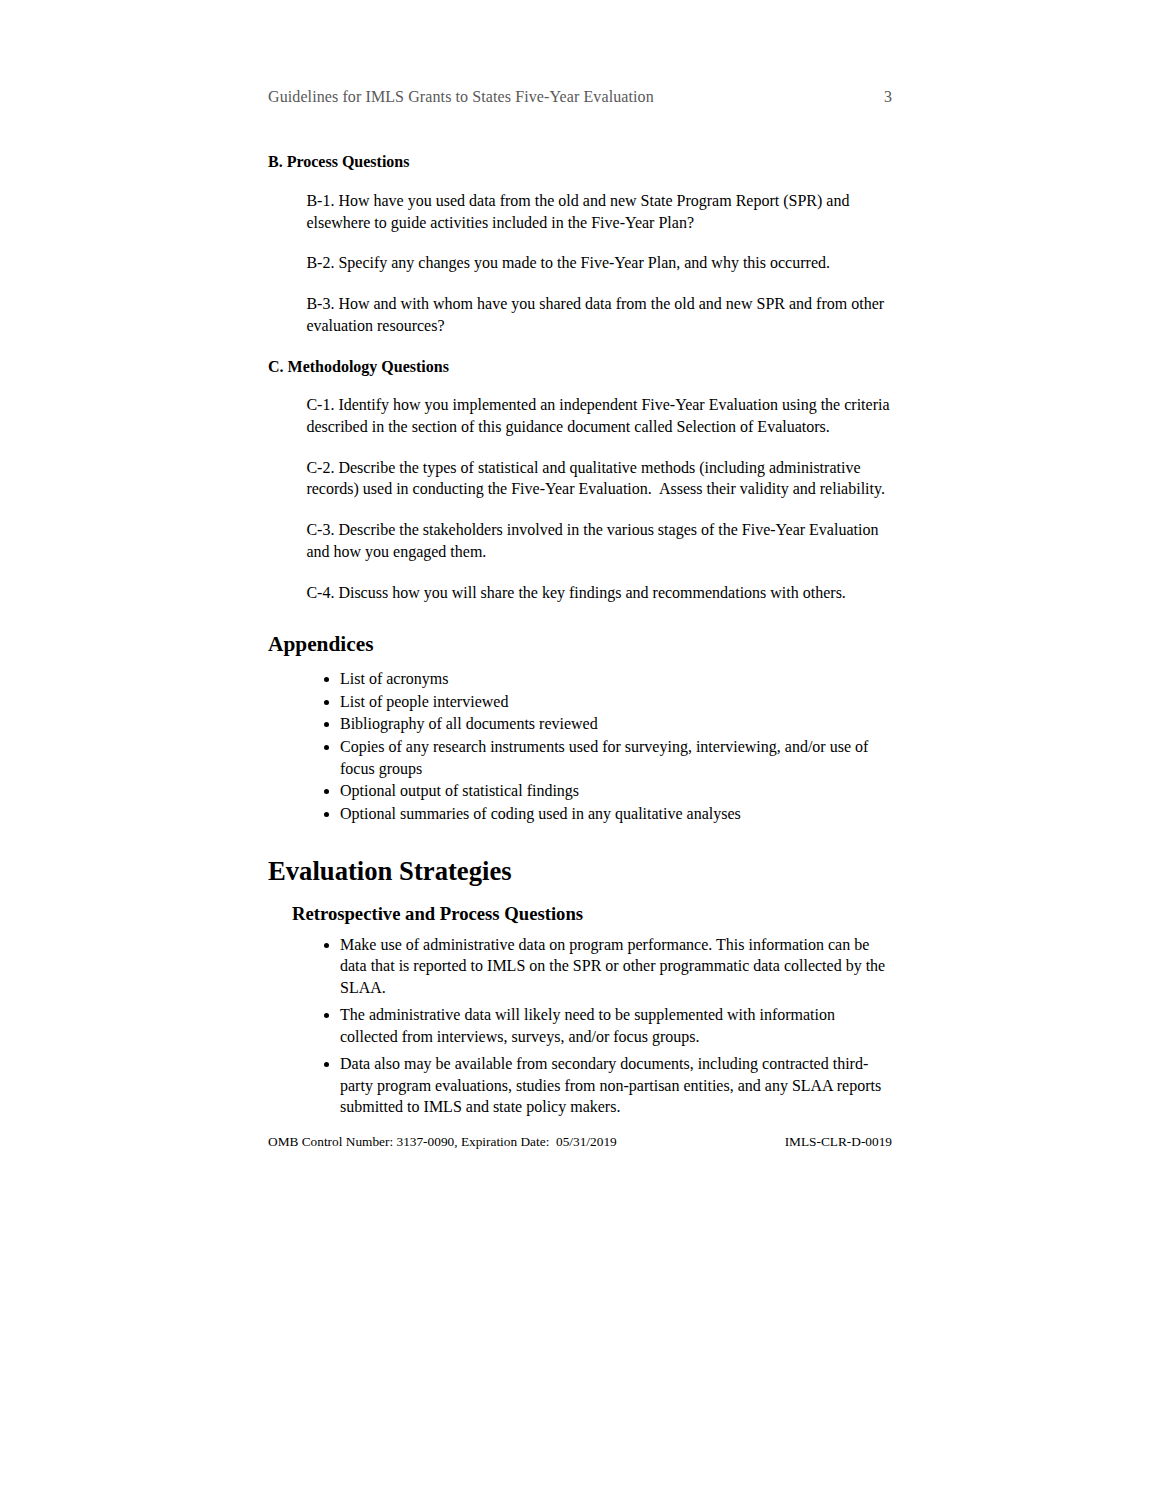Guidelines for IMLS Grants to States Five-Year Evaluation 3
B. Process Questions
B-1. How have you used data from the old and new State Program Report (SPR) and elsewhere to guide activities included in the Five-Year Plan?
B-2. Specify any changes you made to the Five-Year Plan, and why this occurred.
B-3. How and with whom have you shared data from the old and new SPR and from other evaluation resources?
C. Methodology Questions
C-1. Identify how you implemented an independent Five-Year Evaluation using the criteria described in the section of this guidance document called Selection of Evaluators.
C-2. Describe the types of statistical and qualitative methods (including administrative records) used in conducting the Five-Year Evaluation. Assess their validity and reliability.
C-3. Describe the stakeholders involved in the various stages of the Five-Year Evaluation and how you engaged them.
C-4. Discuss how you will share the key findings and recommendations with others.
Appendices
List of acronyms
List of people interviewed
Bibliography of all documents reviewed
Copies of any research instruments used for surveying, interviewing, and/or use of focus groups
Optional output of statistical findings
Optional summaries of coding used in any qualitative analyses
Evaluation Strategies
Retrospective and Process Questions
Make use of administrative data on program performance. This information can be data that is reported to IMLS on the SPR or other programmatic data collected by the SLAA.
The administrative data will likely need to be supplemented with information collected from interviews, surveys, and/or focus groups.
Data also may be available from secondary documents, including contracted third-party program evaluations, studies from non-partisan entities, and any SLAA reports submitted to IMLS and state policy makers.
OMB Control Number: 3137-0090, Expiration Date: 05/31/2019 IMLS-CLR-D-0019